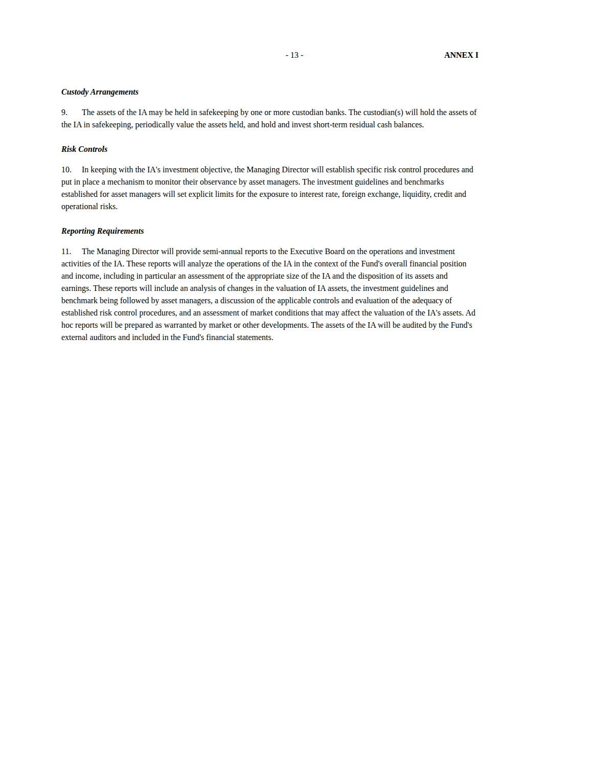- 13 - ANNEX I
Custody Arrangements
9. The assets of the IA may be held in safekeeping by one or more custodian banks. The custodian(s) will hold the assets of the IA in safekeeping, periodically value the assets held, and hold and invest short-term residual cash balances.
Risk Controls
10. In keeping with the IA's investment objective, the Managing Director will establish specific risk control procedures and put in place a mechanism to monitor their observance by asset managers. The investment guidelines and benchmarks established for asset managers will set explicit limits for the exposure to interest rate, foreign exchange, liquidity, credit and operational risks.
Reporting Requirements
11. The Managing Director will provide semi-annual reports to the Executive Board on the operations and investment activities of the IA. These reports will analyze the operations of the IA in the context of the Fund's overall financial position and income, including in particular an assessment of the appropriate size of the IA and the disposition of its assets and earnings. These reports will include an analysis of changes in the valuation of IA assets, the investment guidelines and benchmark being followed by asset managers, a discussion of the applicable controls and evaluation of the adequacy of established risk control procedures, and an assessment of market conditions that may affect the valuation of the IA's assets. Ad hoc reports will be prepared as warranted by market or other developments. The assets of the IA will be audited by the Fund's external auditors and included in the Fund's financial statements.